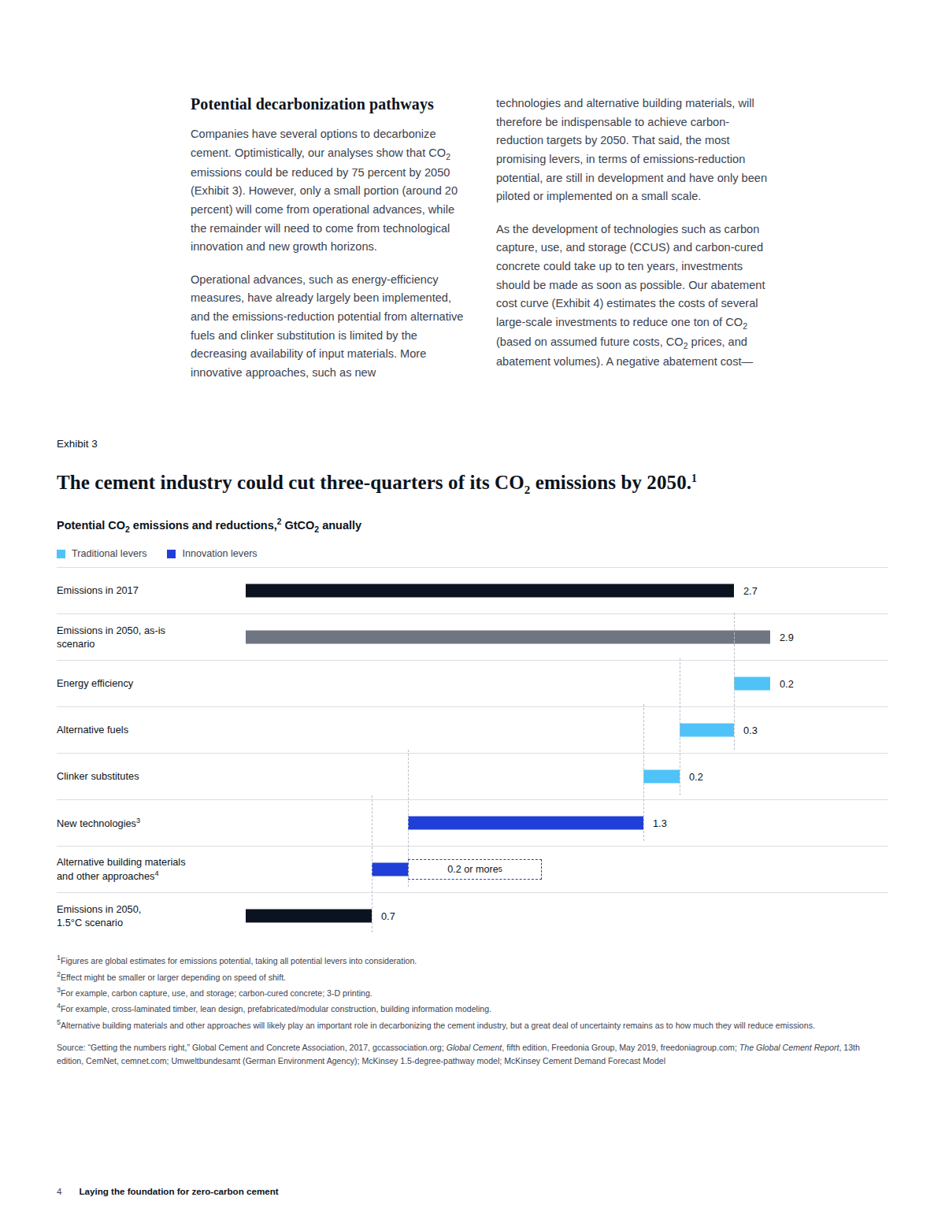Potential decarbonization pathways
Companies have several options to decarbonize cement. Optimistically, our analyses show that CO2 emissions could be reduced by 75 percent by 2050 (Exhibit 3). However, only a small portion (around 20 percent) will come from operational advances, while the remainder will need to come from technological innovation and new growth horizons.
Operational advances, such as energy-efficiency measures, have already largely been implemented, and the emissions-reduction potential from alternative fuels and clinker substitution is limited by the decreasing availability of input materials. More innovative approaches, such as new
technologies and alternative building materials, will therefore be indispensable to achieve carbon-reduction targets by 2050. That said, the most promising levers, in terms of emissions-reduction potential, are still in development and have only been piloted or implemented on a small scale.
As the development of technologies such as carbon capture, use, and storage (CCUS) and carbon-cured concrete could take up to ten years, investments should be made as soon as possible. Our abatement cost curve (Exhibit 4) estimates the costs of several large-scale investments to reduce one ton of CO2 (based on assumed future costs, CO2 prices, and abatement volumes). A negative abatement cost—
Exhibit 3
The cement industry could cut three-quarters of its CO2 emissions by 2050.1
Potential CO2 emissions and reductions,2 GtCO2 anually
Traditional levers Innovation levers
Emissions in 2017
2.7
Emissions in 2050, as-is
scenario
2.9
Energy efficiency
0.2
Alternative fuels
0.3
Clinker substitutes
0.2
New technologies3
1.3
Alternative building materials
and other approaches4
0.2 or more5
Emissions in 2050,
1.5°C scenario
0.7
1Figures are global estimates for emissions potential, taking all potential levers into consideration.
2Effect might be smaller or larger depending on speed of shift.
3For example, carbon capture, use, and storage; carbon-cured concrete; 3-D printing.
4For example, cross-laminated timber, lean design, prefabricated/modular construction, building information modeling.
5Alternative building materials and other approaches will likely play an important role in decarbonizing the cement industry, but a great deal of uncertainty remains as to how much they will reduce emissions.
Source: “Getting the numbers right,” Global Cement and Concrete Association, 2017, gccassociation.org; Global Cement, fifth edition, Freedonia Group, May 2019, freedoniagroup.com; The Global Cement Report, 13th edition, CemNet, cemnet.com; Umweltbundesamt (German Environment Agency); McKinsey 1.5-degree-pathway model; McKinsey Cement Demand Forecast Model
4 Laying the foundation for zero-carbon cement